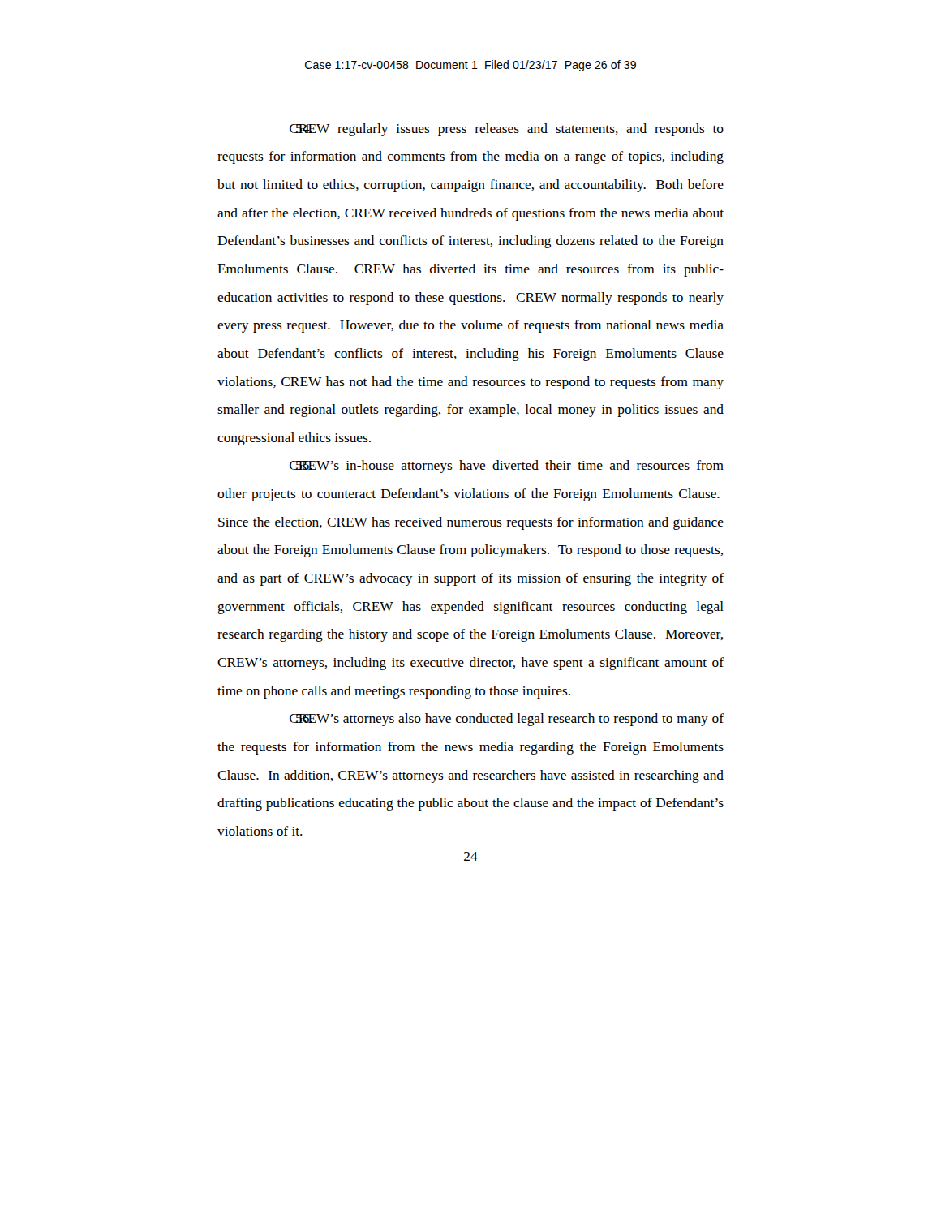Case 1:17-cv-00458 Document 1 Filed 01/23/17 Page 26 of 39
54. CREW regularly issues press releases and statements, and responds to requests for information and comments from the media on a range of topics, including but not limited to ethics, corruption, campaign finance, and accountability. Both before and after the election, CREW received hundreds of questions from the news media about Defendant’s businesses and conflicts of interest, including dozens related to the Foreign Emoluments Clause. CREW has diverted its time and resources from its public-education activities to respond to these questions. CREW normally responds to nearly every press request. However, due to the volume of requests from national news media about Defendant’s conflicts of interest, including his Foreign Emoluments Clause violations, CREW has not had the time and resources to respond to requests from many smaller and regional outlets regarding, for example, local money in politics issues and congressional ethics issues.
55. CREW’s in-house attorneys have diverted their time and resources from other projects to counteract Defendant’s violations of the Foreign Emoluments Clause. Since the election, CREW has received numerous requests for information and guidance about the Foreign Emoluments Clause from policymakers. To respond to those requests, and as part of CREW’s advocacy in support of its mission of ensuring the integrity of government officials, CREW has expended significant resources conducting legal research regarding the history and scope of the Foreign Emoluments Clause. Moreover, CREW’s attorneys, including its executive director, have spent a significant amount of time on phone calls and meetings responding to those inquires.
56. CREW’s attorneys also have conducted legal research to respond to many of the requests for information from the news media regarding the Foreign Emoluments Clause. In addition, CREW’s attorneys and researchers have assisted in researching and drafting publications educating the public about the clause and the impact of Defendant’s violations of it.
24